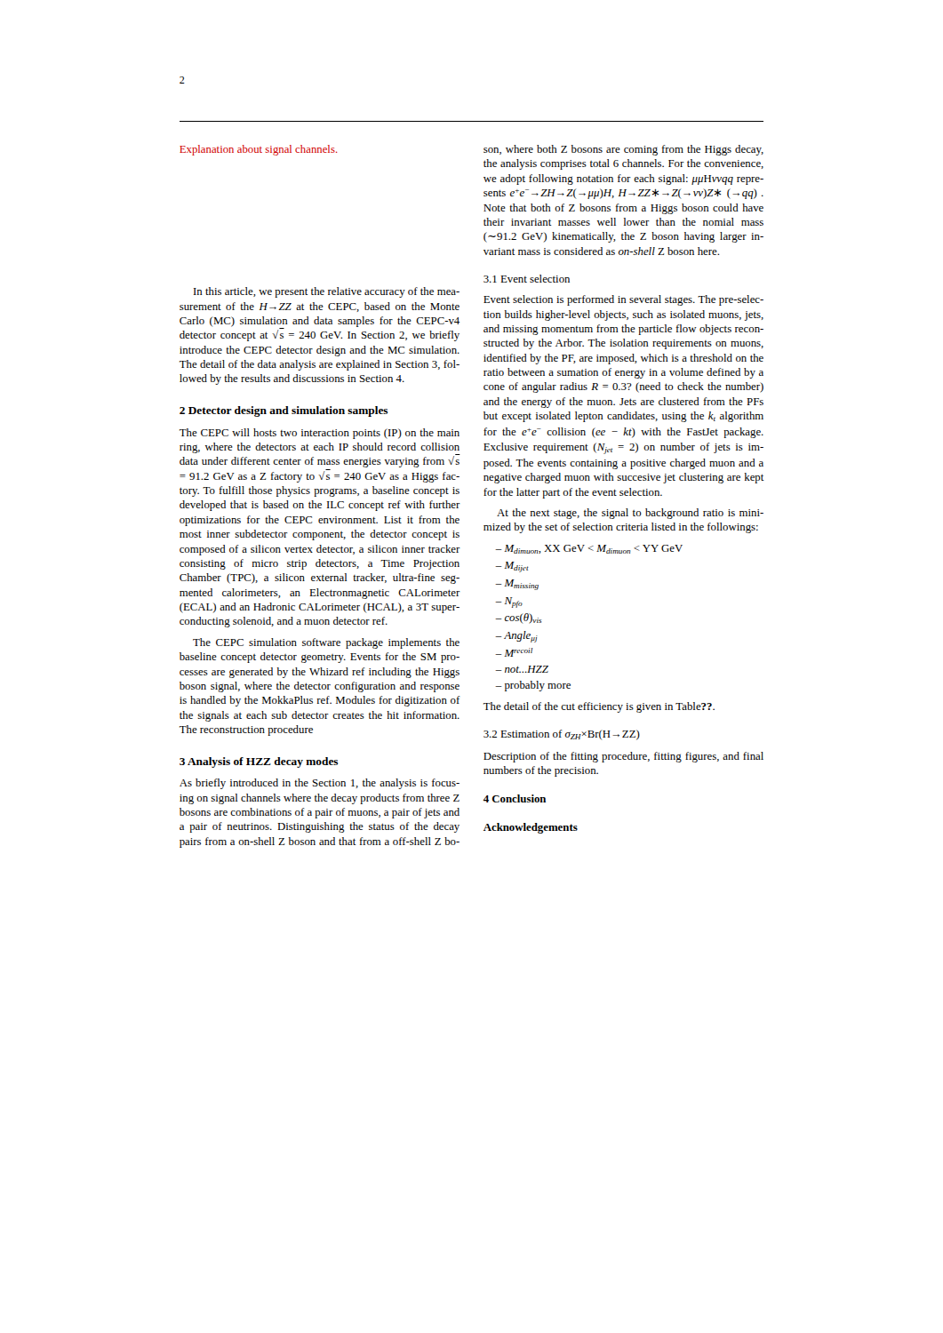2
Explanation about signal channels.
In this article, we present the relative accuracy of the measurement of the H→ZZ at the CEPC, based on the Monte Carlo (MC) simulation and data samples for the CEPC-v4 detector concept at √s = 240 GeV. In Section 2, we briefly introduce the CEPC detector design and the MC simulation. The detail of the data analysis are explained in Section 3, followed by the results and discussions in Section 4.
2 Detector design and simulation samples
The CEPC will hosts two interaction points (IP) on the main ring, where the detectors at each IP should record collision data under different center of mass energies varying from √s = 91.2 GeV as a Z factory to √s = 240 GeV as a Higgs factory. To fulfill those physics programs, a baseline concept is developed that is based on the ILC concept ref with further optimizations for the CEPC environment. List it from the most inner subdetector component, the detector concept is composed of a silicon vertex detector, a silicon inner tracker consisting of micro strip detectors, a Time Projection Chamber (TPC), a silicon external tracker, ultra-fine segmented calorimeters, an Electronmagnetic CALorimeter (ECAL) and an Hadronic CALorimeter (HCAL), a 3T superconducting solenoid, and a muon detector ref.
The CEPC simulation software package implements the baseline concept detector geometry. Events for the SM processes are generated by the Whizard ref including the Higgs boson signal, where the detector configuration and response is handled by the MokkaPlus ref. Modules for digitization of the signals at each sub detector creates the hit information. The reconstruction procedure
3 Analysis of HZZ decay modes
As briefly introduced in the Section 1, the analysis is focusing on signal channels where the decay products from three Z bosons are combinations of a pair of muons, a pair of jets and a pair of neutrinos. Distinguishing the status of the decay pairs from a on-shell Z boson and that from a off-shell Z boson, where both Z bosons are coming from the Higgs decay, the analysis comprises total 6 channels. For the convenience, we adopt following notation for each signal: μμ Hνν qq represents e+e−→ZH→Z(→μμ)H, H→ZZ∗→Z(→νν)Z∗ (→qq) . Note that both of Z bosons from a Higgs boson could have their invariant masses well lower than the nomial mass (∼91.2 GeV) kinematically, the Z boson having larger invariant mass is considered as on-shell Z boson here.
3.1 Event selection
Event selection is performed in several stages. The pre-selection builds higher-level objects, such as isolated muons, jets, and missing momentum from the particle flow objects reconstructed by the Arbor. The isolation requirements on muons, identified by the PF, are imposed, which is a threshold on the ratio between a sumation of energy in a volume defined by a cone of angular radius R = 0.3? (need to check the number) and the energy of the muon. Jets are clustered from the PFs but except isolated lepton candidates, using the kt algorithm for the e+e− collision (ee − kt) with the FastJet package. Exclusive requirement (Njet = 2) on number of jets is imposed. The events containing a positive charged muon and a negative charged muon with succesive jet clustering are kept for the latter part of the event selection.
At the next stage, the signal to background ratio is minimized by the set of selection criteria listed in the followings:
Mdimuon, XX GeV < Mdimuon < YY GeV
Mdijet
Mmissing
Npfo
cos(θ)vis
Angleμj
Mrecoil
not...HZZ
probably more
The detail of the cut efficiency is given in Table??.
3.2 Estimation of σZH×Br(H→ZZ)
Description of the fitting procedure, fitting figures, and final numbers of the precision.
4 Conclusion
Acknowledgements